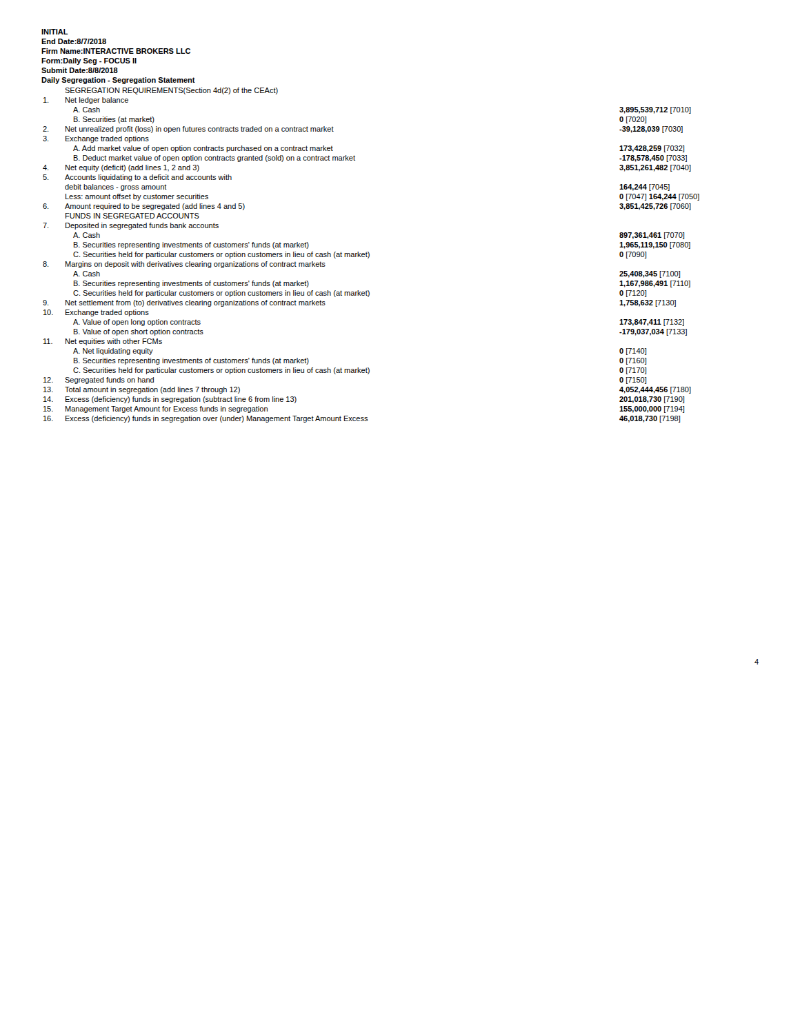INITIAL
End Date:8/7/2018
Firm Name:INTERACTIVE BROKERS LLC
Form:Daily Seg - FOCUS II
Submit Date:8/8/2018
Daily Segregation - Segregation Statement
| | SEGREGATION REQUIREMENTS(Section 4d(2) of the CEAct) | |
| 1. | Net ledger balance | |
| | A. Cash | 3,895,539,712 [7010] |
| | B. Securities (at market) | 0 [7020] |
| 2. | Net unrealized profit (loss) in open futures contracts traded on a contract market | -39,128,039 [7030] |
| 3. | Exchange traded options | |
| | A. Add market value of open option contracts purchased on a contract market | 173,428,259 [7032] |
| | B. Deduct market value of open option contracts granted (sold) on a contract market | -178,578,450 [7033] |
| 4. | Net equity (deficit) (add lines 1, 2 and 3) | 3,851,261,482 [7040] |
| 5. | Accounts liquidating to a deficit and accounts with | |
| | debit balances - gross amount | 164,244 [7045] |
| | Less: amount offset by customer securities | 0 [7047] 164,244 [7050] |
| 6. | Amount required to be segregated (add lines 4 and 5) | 3,851,425,726 [7060] |
| | FUNDS IN SEGREGATED ACCOUNTS | |
| 7. | Deposited in segregated funds bank accounts | |
| | A. Cash | 897,361,461 [7070] |
| | B. Securities representing investments of customers' funds (at market) | 1,965,119,150 [7080] |
| | C. Securities held for particular customers or option customers in lieu of cash (at market) | 0 [7090] |
| 8. | Margins on deposit with derivatives clearing organizations of contract markets | |
| | A. Cash | 25,408,345 [7100] |
| | B. Securities representing investments of customers' funds (at market) | 1,167,986,491 [7110] |
| | C. Securities held for particular customers or option customers in lieu of cash (at market) | 0 [7120] |
| 9. | Net settlement from (to) derivatives clearing organizations of contract markets | 1,758,632 [7130] |
| 10. | Exchange traded options | |
| | A. Value of open long option contracts | 173,847,411 [7132] |
| | B. Value of open short option contracts | -179,037,034 [7133] |
| 11. | Net equities with other FCMs | |
| | A. Net liquidating equity | 0 [7140] |
| | B. Securities representing investments of customers' funds (at market) | 0 [7160] |
| | C. Securities held for particular customers or option customers in lieu of cash (at market) | 0 [7170] |
| 12. | Segregated funds on hand | 0 [7150] |
| 13. | Total amount in segregation (add lines 7 through 12) | 4,052,444,456 [7180] |
| 14. | Excess (deficiency) funds in segregation (subtract line 6 from line 13) | 201,018,730 [7190] |
| 15. | Management Target Amount for Excess funds in segregation | 155,000,000 [7194] |
| 16. | Excess (deficiency) funds in segregation over (under) Management Target Amount Excess | 46,018,730 [7198] |
4